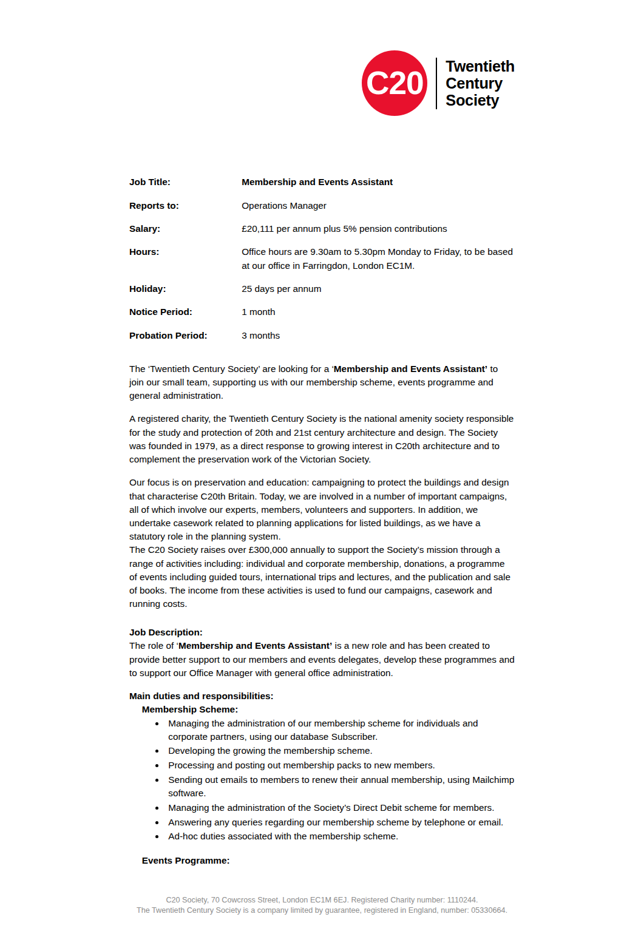C20
Twentieth
Century
Society
| Job Title: | Membership and Events Assistant |
| Reports to: | Operations Manager |
| Salary: | £20,111 per annum plus 5% pension contributions |
| Hours: | Office hours are 9.30am to 5.30pm Monday to Friday, to be based at our office in Farringdon, London EC1M. |
| Holiday: | 25 days per annum |
| Notice Period: | 1 month |
| Probation Period: | 3 months |
The ‘Twentieth Century Society’ are looking for a ‘Membership and Events Assistant’ to join our small team, supporting us with our membership scheme, events programme and general administration.
A registered charity, the Twentieth Century Society is the national amenity society responsible for the study and protection of 20th and 21st century architecture and design. The Society was founded in 1979, as a direct response to growing interest in C20th architecture and to complement the preservation work of the Victorian Society.
Our focus is on preservation and education: campaigning to protect the buildings and design that characterise C20th Britain. Today, we are involved in a number of important campaigns, all of which involve our experts, members, volunteers and supporters. In addition, we undertake casework related to planning applications for listed buildings, as we have a statutory role in the planning system.
The C20 Society raises over £300,000 annually to support the Society’s mission through a range of activities including: individual and corporate membership, donations, a programme of events including guided tours, international trips and lectures, and the publication and sale of books. The income from these activities is used to fund our campaigns, casework and running costs.
Job Description:
The role of ‘Membership and Events Assistant’ is a new role and has been created to provide better support to our members and events delegates, develop these programmes and to support our Office Manager with general office administration.
Main duties and responsibilities:
Membership Scheme:
Managing the administration of our membership scheme for individuals and corporate partners, using our database Subscriber.
Developing the growing the membership scheme.
Processing and posting out membership packs to new members.
Sending out emails to members to renew their annual membership, using Mailchimp software.
Managing the administration of the Society’s Direct Debit scheme for members.
Answering any queries regarding our membership scheme by telephone or email.
Ad-hoc duties associated with the membership scheme.
Events Programme:
C20 Society, 70 Cowcross Street, London EC1M 6EJ. Registered Charity number: 1110244.
The Twentieth Century Society is a company limited by guarantee, registered in England, number: 05330664.